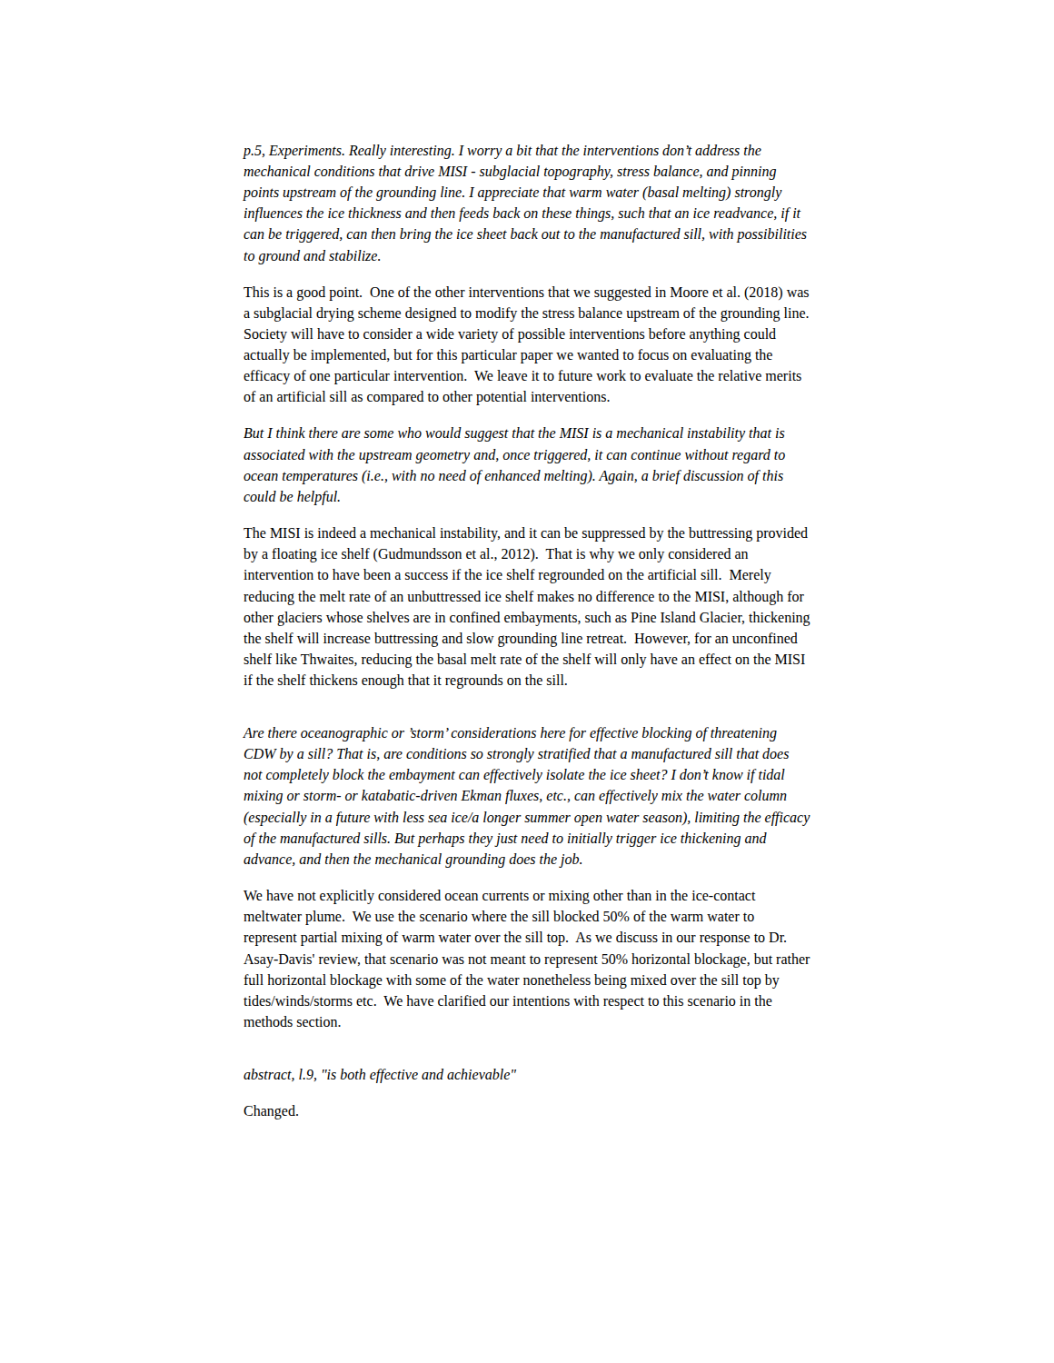p.5, Experiments. Really interesting. I worry a bit that the interventions don’t address the mechanical conditions that drive MISI - subglacial topography, stress balance, and pinning points upstream of the grounding line. I appreciate that warm water (basal melting) strongly influences the ice thickness and then feeds back on these things, such that an ice readvance, if it can be triggered, can then bring the ice sheet back out to the manufactured sill, with possibilities to ground and stabilize.
This is a good point. One of the other interventions that we suggested in Moore et al. (2018) was a subglacial drying scheme designed to modify the stress balance upstream of the grounding line. Society will have to consider a wide variety of possible interventions before anything could actually be implemented, but for this particular paper we wanted to focus on evaluating the efficacy of one particular intervention. We leave it to future work to evaluate the relative merits of an artificial sill as compared to other potential interventions.
But I think there are some who would suggest that the MISI is a mechanical instability that is associated with the upstream geometry and, once triggered, it can continue without regard to ocean temperatures (i.e., with no need of enhanced melting). Again, a brief discussion of this could be helpful.
The MISI is indeed a mechanical instability, and it can be suppressed by the buttressing provided by a floating ice shelf (Gudmundsson et al., 2012). That is why we only considered an intervention to have been a success if the ice shelf regrounded on the artificial sill. Merely reducing the melt rate of an unbuttressed ice shelf makes no difference to the MISI, although for other glaciers whose shelves are in confined embayments, such as Pine Island Glacier, thickening the shelf will increase buttressing and slow grounding line retreat. However, for an unconfined shelf like Thwaites, reducing the basal melt rate of the shelf will only have an effect on the MISI if the shelf thickens enough that it regrounds on the sill.
Are there oceanographic or ’storm’ considerations here for effective blocking of threatening CDW by a sill? That is, are conditions so strongly stratified that a manufactured sill that does not completely block the embayment can effectively isolate the ice sheet? I don’t know if tidal mixing or storm- or katabatic-driven Ekman fluxes, etc., can effectively mix the water column (especially in a future with less sea ice/a longer summer open water season), limiting the efficacy of the manufactured sills. But perhaps they just need to initially trigger ice thickening and advance, and then the mechanical grounding does the job.
We have not explicitly considered ocean currents or mixing other than in the ice-contact meltwater plume. We use the scenario where the sill blocked 50% of the warm water to represent partial mixing of warm water over the sill top. As we discuss in our response to Dr. Asay-Davis' review, that scenario was not meant to represent 50% horizontal blockage, but rather full horizontal blockage with some of the water nonetheless being mixed over the sill top by tides/winds/storms etc. We have clarified our intentions with respect to this scenario in the methods section.
abstract, l.9, "is both effective and achievable"
Changed.